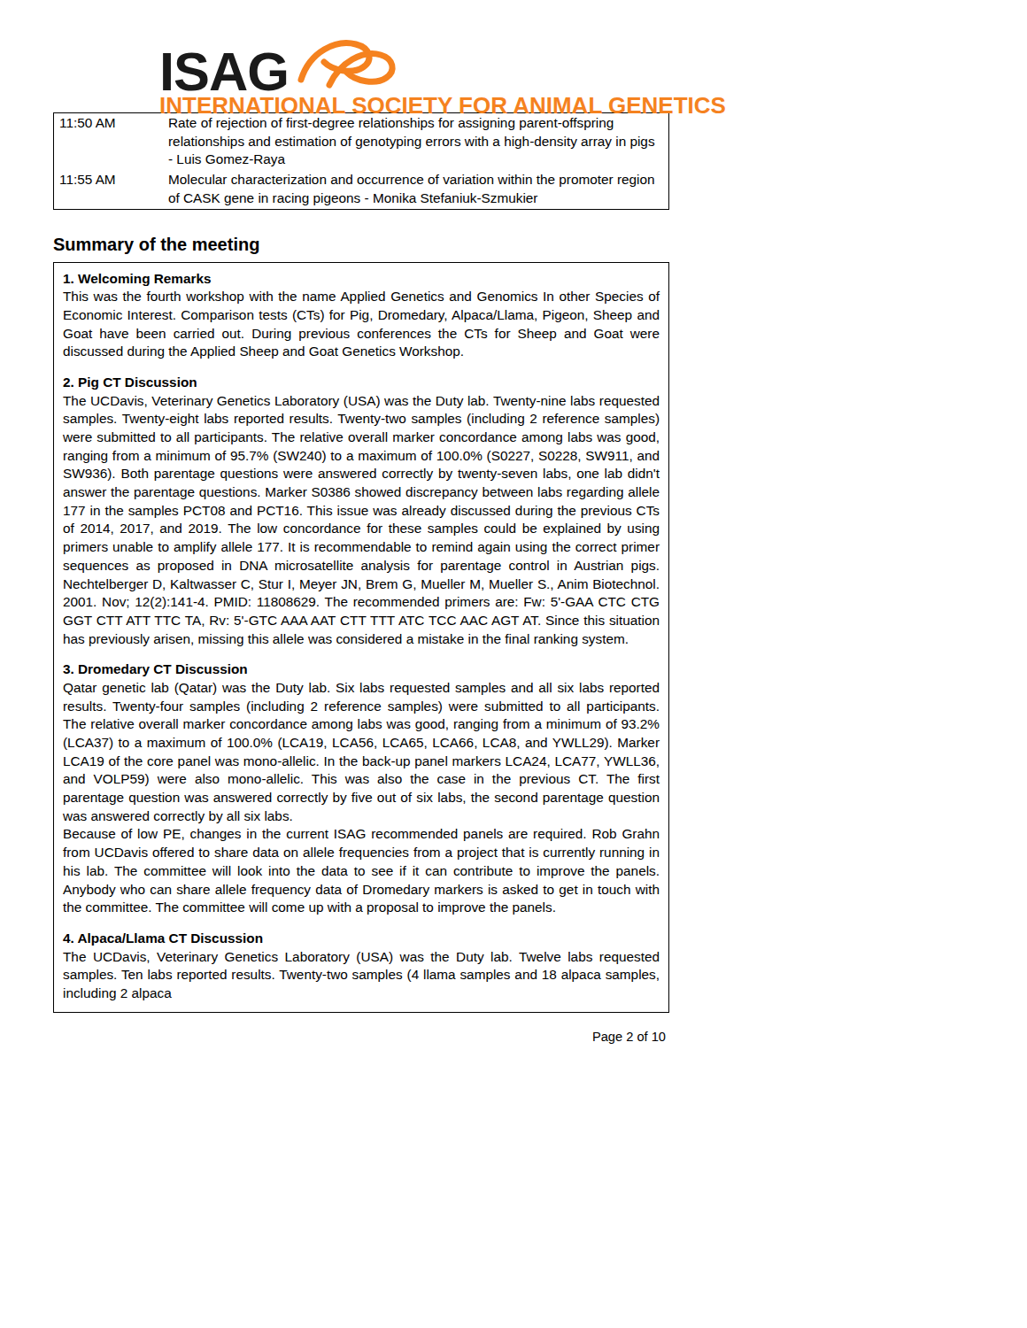ISAG
INTERNATIONAL SOCIETY FOR ANIMAL GENETICS
| 11:50 AM | Rate of rejection of first-degree relationships for assigning parent-offspring relationships and estimation of genotyping errors with a high-density array in pigs - Luis Gomez-Raya |
| 11:55 AM | Molecular characterization and occurrence of variation within the promoter region of CASK gene in racing pigeons - Monika Stefaniuk-Szmukier |
Summary of the meeting
1. Welcoming Remarks
This was the fourth workshop with the name Applied Genetics and Genomics In other Species of Economic Interest. Comparison tests (CTs) for Pig, Dromedary, Alpaca/Llama, Pigeon, Sheep and Goat have been carried out. During previous conferences the CTs for Sheep and Goat were discussed during the Applied Sheep and Goat Genetics Workshop.
2. Pig CT Discussion
The UCDavis, Veterinary Genetics Laboratory (USA) was the Duty lab. Twenty-nine labs requested samples. Twenty-eight labs reported results. Twenty-two samples (including 2 reference samples) were submitted to all participants. The relative overall marker concordance among labs was good, ranging from a minimum of 95.7% (SW240) to a maximum of 100.0% (S0227, S0228, SW911, and SW936). Both parentage questions were answered correctly by twenty-seven labs, one lab didn't answer the parentage questions. Marker S0386 showed discrepancy between labs regarding allele 177 in the samples PCT08 and PCT16. This issue was already discussed during the previous CTs of 2014, 2017, and 2019. The low concordance for these samples could be explained by using primers unable to amplify allele 177. It is recommendable to remind again using the correct primer sequences as proposed in DNA microsatellite analysis for parentage control in Austrian pigs. Nechtelberger D, Kaltwasser C, Stur I, Meyer JN, Brem G, Mueller M, Mueller S., Anim Biotechnol. 2001. Nov; 12(2):141-4. PMID: 11808629. The recommended primers are: Fw: 5'-GAA CTC CTG GGT CTT ATT TTC TA, Rv: 5'-GTC AAA AAT CTT TTT ATC TCC AAC AGT AT. Since this situation has previously arisen, missing this allele was considered a mistake in the final ranking system.
3. Dromedary CT Discussion
Qatar genetic lab (Qatar) was the Duty lab. Six labs requested samples and all six labs reported results. Twenty-four samples (including 2 reference samples) were submitted to all participants. The relative overall marker concordance among labs was good, ranging from a minimum of 93.2% (LCA37) to a maximum of 100.0% (LCA19, LCA56, LCA65, LCA66, LCA8, and YWLL29). Marker LCA19 of the core panel was mono-allelic. In the back-up panel markers LCA24, LCA77, YWLL36, and VOLP59) were also mono-allelic. This was also the case in the previous CT. The first parentage question was answered correctly by five out of six labs, the second parentage question was answered correctly by all six labs.
Because of low PE, changes in the current ISAG recommended panels are required. Rob Grahn from UCDavis offered to share data on allele frequencies from a project that is currently running in his lab. The committee will look into the data to see if it can contribute to improve the panels. Anybody who can share allele frequency data of Dromedary markers is asked to get in touch with the committee. The committee will come up with a proposal to improve the panels.
4. Alpaca/Llama CT Discussion
The UCDavis, Veterinary Genetics Laboratory (USA) was the Duty lab. Twelve labs requested samples. Ten labs reported results. Twenty-two samples (4 llama samples and 18 alpaca samples, including 2 alpaca
Page 2 of 10